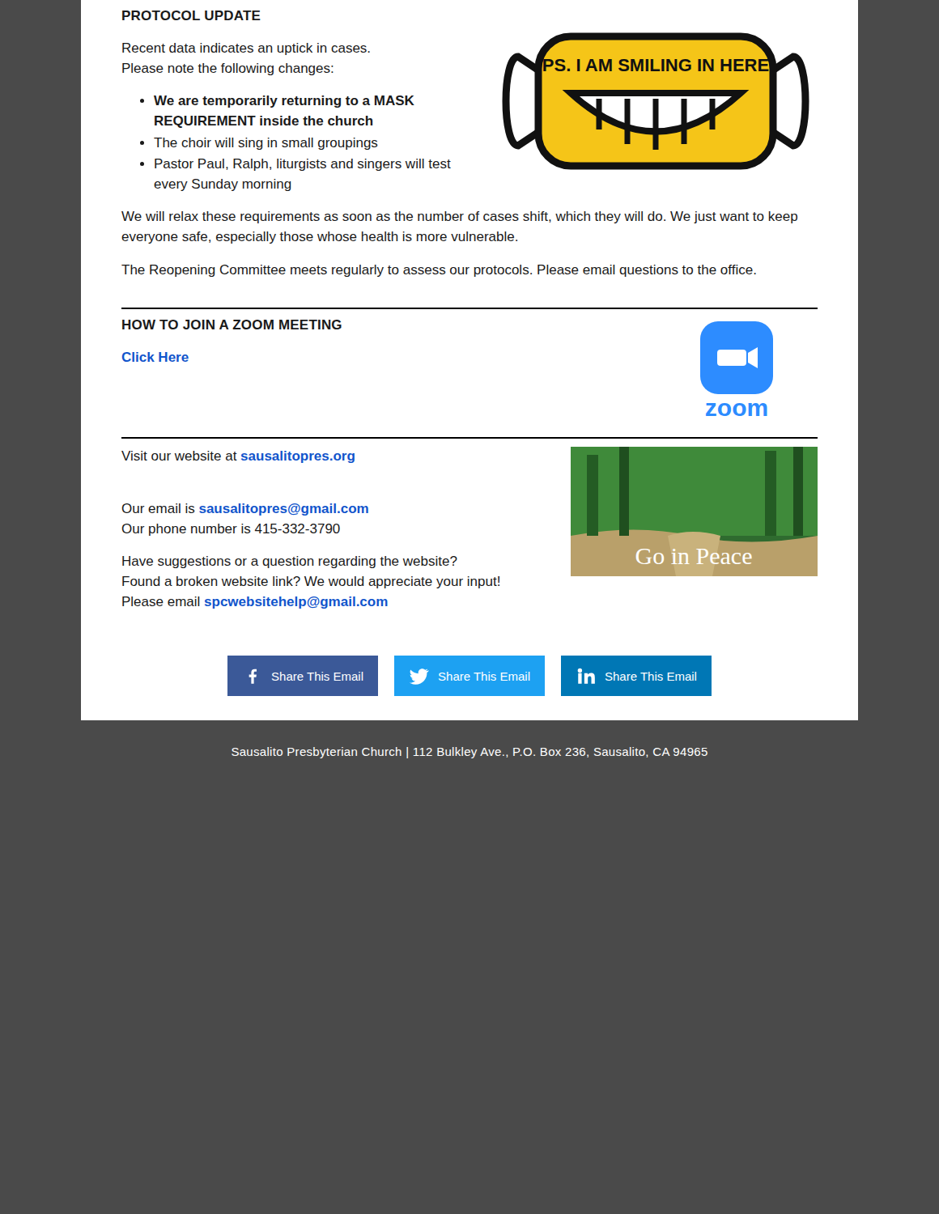PROTOCOL UPDATE
Recent data indicates an uptick in cases.
Please note the following changes:
We are temporarily returning to a MASK REQUIREMENT inside the church
The choir will sing in small groupings
Pastor Paul, Ralph, liturgists and singers will test every Sunday morning
We will relax these requirements as soon as the number of cases shift, which they will do. We just want to keep everyone safe, especially those whose health is more vulnerable.
The Reopening Committee meets regularly to assess our protocols. Please email questions to the office.
HOW TO JOIN A ZOOM MEETING
Click Here
Visit our website at sausalitopres.org
Our email is sausalitopres@gmail.com
Our phone number is 415-332-3790
Have suggestions or a question regarding the website?
Found a broken website link? We would appreciate your input!
Please email spcwebsitehelp@gmail.com
Share This Email Share This Email Share This Email
Sausalito Presbyterian Church | 112 Bulkley Ave., P.O. Box 236, Sausalito, CA 94965